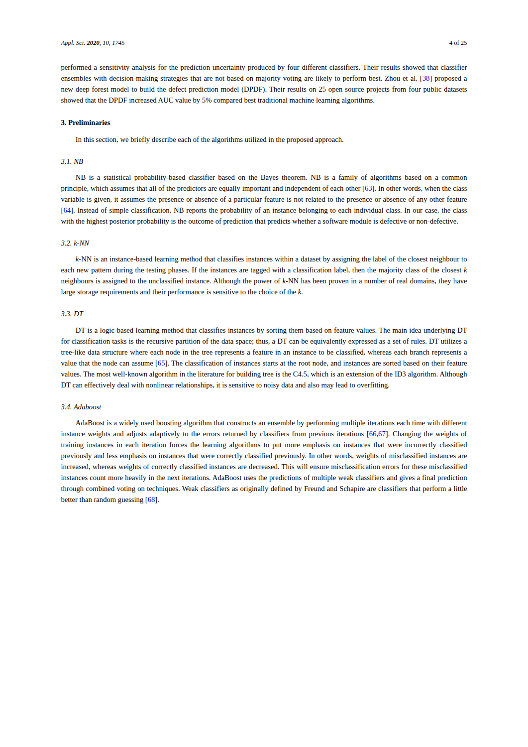Appl. Sci. 2020, 10, 1745 4 of 25
performed a sensitivity analysis for the prediction uncertainty produced by four different classifiers. Their results showed that classifier ensembles with decision-making strategies that are not based on majority voting are likely to perform best. Zhou et al. [38] proposed a new deep forest model to build the defect prediction model (DPDF). Their results on 25 open source projects from four public datasets showed that the DPDF increased AUC value by 5% compared best traditional machine learning algorithms.
3. Preliminaries
In this section, we briefly describe each of the algorithms utilized in the proposed approach.
3.1. NB
NB is a statistical probability-based classifier based on the Bayes theorem. NB is a family of algorithms based on a common principle, which assumes that all of the predictors are equally important and independent of each other [63]. In other words, when the class variable is given, it assumes the presence or absence of a particular feature is not related to the presence or absence of any other feature [64]. Instead of simple classification, NB reports the probability of an instance belonging to each individual class. In our case, the class with the highest posterior probability is the outcome of prediction that predicts whether a software module is defective or non-defective.
3.2. k-NN
k-NN is an instance-based learning method that classifies instances within a dataset by assigning the label of the closest neighbour to each new pattern during the testing phases. If the instances are tagged with a classification label, then the majority class of the closest k neighbours is assigned to the unclassified instance. Although the power of k-NN has been proven in a number of real domains, they have large storage requirements and their performance is sensitive to the choice of the k.
3.3. DT
DT is a logic-based learning method that classifies instances by sorting them based on feature values. The main idea underlying DT for classification tasks is the recursive partition of the data space; thus, a DT can be equivalently expressed as a set of rules. DT utilizes a tree-like data structure where each node in the tree represents a feature in an instance to be classified, whereas each branch represents a value that the node can assume [65]. The classification of instances starts at the root node, and instances are sorted based on their feature values. The most well-known algorithm in the literature for building tree is the C4.5, which is an extension of the ID3 algorithm. Although DT can effectively deal with nonlinear relationships, it is sensitive to noisy data and also may lead to overfitting.
3.4. Adaboost
AdaBoost is a widely used boosting algorithm that constructs an ensemble by performing multiple iterations each time with different instance weights and adjusts adaptively to the errors returned by classifiers from previous iterations [66,67]. Changing the weights of training instances in each iteration forces the learning algorithms to put more emphasis on instances that were incorrectly classified previously and less emphasis on instances that were correctly classified previously. In other words, weights of misclassified instances are increased, whereas weights of correctly classified instances are decreased. This will ensure misclassification errors for these misclassified instances count more heavily in the next iterations. AdaBoost uses the predictions of multiple weak classifiers and gives a final prediction through combined voting on techniques. Weak classifiers as originally defined by Freund and Schapire are classifiers that perform a little better than random guessing [68].